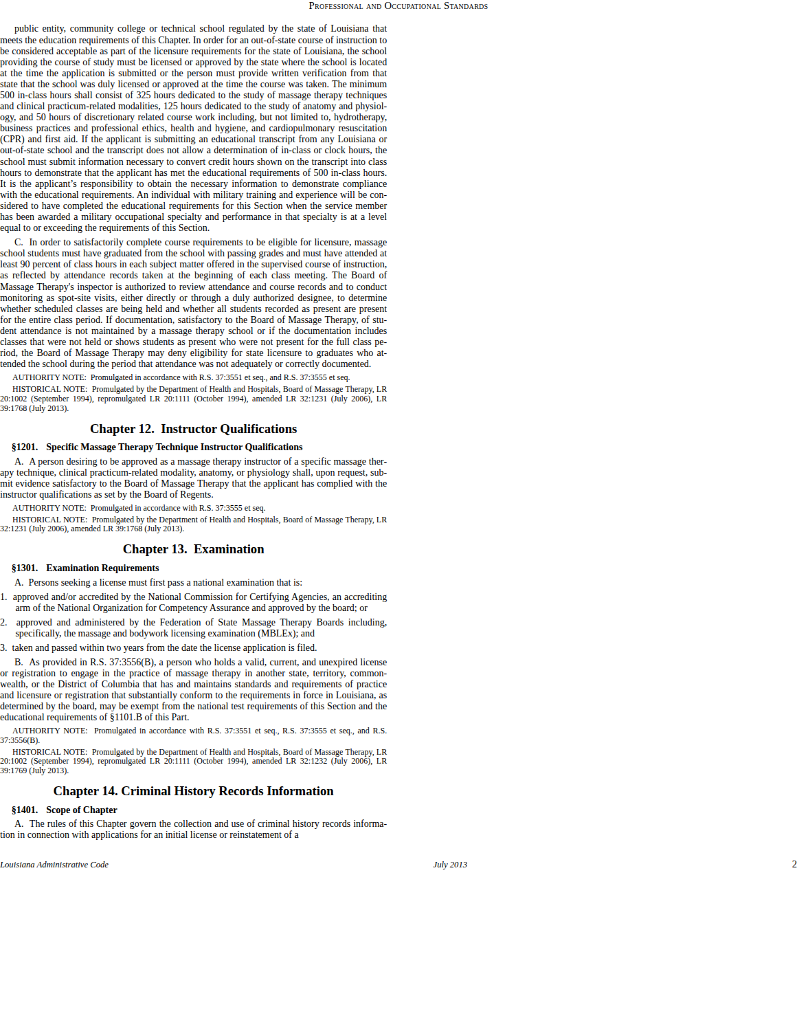Professional and Occupational Standards
public entity, community college or technical school regulated by the state of Louisiana that meets the education requirements of this Chapter. In order for an out-of-state course of instruction to be considered acceptable as part of the licensure requirements for the state of Louisiana, the school providing the course of study must be licensed or approved by the state where the school is located at the time the application is submitted or the person must provide written verification from that state that the school was duly licensed or approved at the time the course was taken. The minimum 500 in-class hours shall consist of 325 hours dedicated to the study of massage therapy techniques and clinical practicum-related modalities, 125 hours dedicated to the study of anatomy and physiology, and 50 hours of discretionary related course work including, but not limited to, hydrotherapy, business practices and professional ethics, health and hygiene, and cardiopulmonary resuscitation (CPR) and first aid. If the applicant is submitting an educational transcript from any Louisiana or out-of-state school and the transcript does not allow a determination of in-class or clock hours, the school must submit information necessary to convert credit hours shown on the transcript into class hours to demonstrate that the applicant has met the educational requirements of 500 in-class hours. It is the applicant’s responsibility to obtain the necessary information to demonstrate compliance with the educational requirements. An individual with military training and experience will be considered to have completed the educational requirements for this Section when the service member has been awarded a military occupational specialty and performance in that specialty is at a level equal to or exceeding the requirements of this Section.
C. In order to satisfactorily complete course requirements to be eligible for licensure, massage school students must have graduated from the school with passing grades and must have attended at least 90 percent of class hours in each subject matter offered in the supervised course of instruction, as reflected by attendance records taken at the beginning of each class meeting. The Board of Massage Therapy's inspector is authorized to review attendance and course records and to conduct monitoring as spot-site visits, either directly or through a duly authorized designee, to determine whether scheduled classes are being held and whether all students recorded as present are present for the entire class period. If documentation, satisfactory to the Board of Massage Therapy, of student attendance is not maintained by a massage therapy school or if the documentation includes classes that were not held or shows students as present who were not present for the full class period, the Board of Massage Therapy may deny eligibility for state licensure to graduates who attended the school during the period that attendance was not adequately or correctly documented.
AUTHORITY NOTE: Promulgated in accordance with R.S. 37:3551 et seq., and R.S. 37:3555 et seq.
HISTORICAL NOTE: Promulgated by the Department of Health and Hospitals, Board of Massage Therapy, LR 20:1002 (September 1994), repromulgated LR 20:1111 (October 1994), amended LR 32:1231 (July 2006), LR 39:1768 (July 2013).
Chapter 12. Instructor Qualifications
§1201. Specific Massage Therapy Technique Instructor Qualifications
A. A person desiring to be approved as a massage therapy instructor of a specific massage therapy technique, clinical practicum-related modality, anatomy, or physiology shall, upon request, submit evidence satisfactory to the Board of Massage Therapy that the applicant has complied with the instructor qualifications as set by the Board of Regents.
AUTHORITY NOTE: Promulgated in accordance with R.S. 37:3555 et seq.
HISTORICAL NOTE: Promulgated by the Department of Health and Hospitals, Board of Massage Therapy, LR 32:1231 (July 2006), amended LR 39:1768 (July 2013).
Chapter 13. Examination
§1301. Examination Requirements
A. Persons seeking a license must first pass a national examination that is:
1. approved and/or accredited by the National Commission for Certifying Agencies, an accrediting arm of the National Organization for Competency Assurance and approved by the board; or
2. approved and administered by the Federation of State Massage Therapy Boards including, specifically, the massage and bodywork licensing examination (MBLEx); and
3. taken and passed within two years from the date the license application is filed.
B. As provided in R.S. 37:3556(B), a person who holds a valid, current, and unexpired license or registration to engage in the practice of massage therapy in another state, territory, commonwealth, or the District of Columbia that has and maintains standards and requirements of practice and licensure or registration that substantially conform to the requirements in force in Louisiana, as determined by the board, may be exempt from the national test requirements of this Section and the educational requirements of §1101.B of this Part.
AUTHORITY NOTE: Promulgated in accordance with R.S. 37:3551 et seq., R.S. 37:3555 et seq., and R.S. 37:3556(B).
HISTORICAL NOTE: Promulgated by the Department of Health and Hospitals, Board of Massage Therapy, LR 20:1002 (September 1994), repromulgated LR 20:1111 (October 1994), amended LR 32:1232 (July 2006), LR 39:1769 (July 2013).
Chapter 14. Criminal History Records Information
§1401. Scope of Chapter
A. The rules of this Chapter govern the collection and use of criminal history records information in connection with applications for an initial license or reinstatement of a
Louisiana Administrative Code
July 2013
2